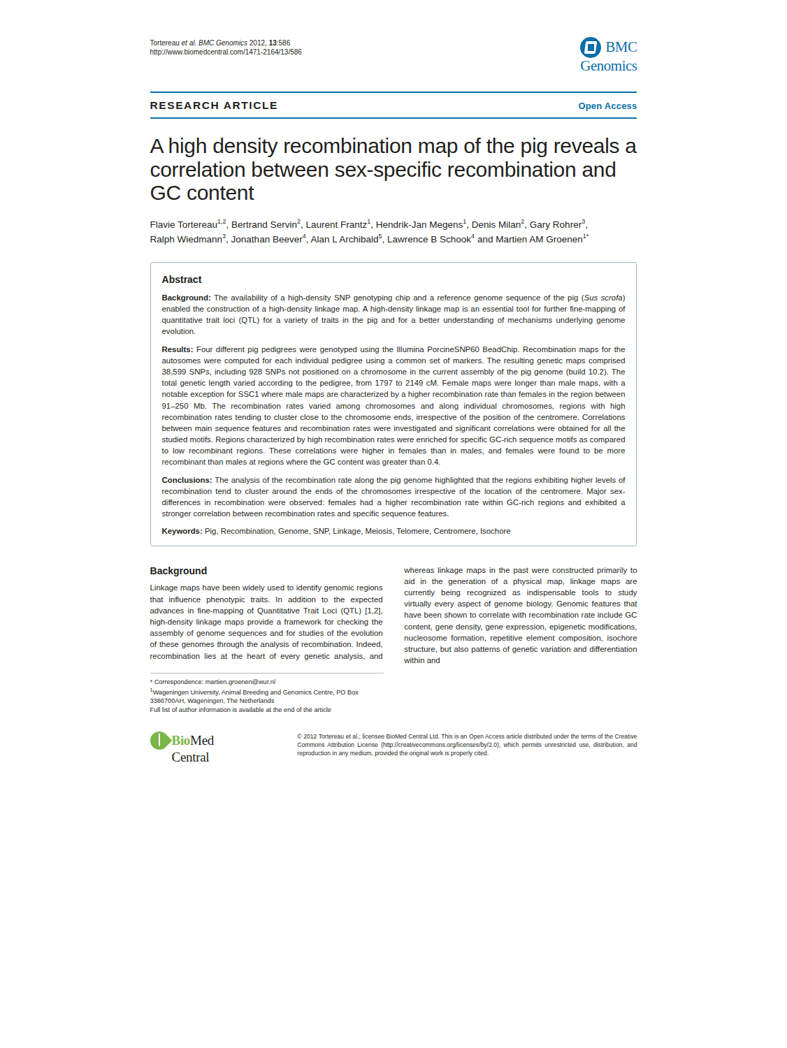Tortereau et al. BMC Genomics 2012, 13:586
http://www.biomedcentral.com/1471-2164/13/586
BMC
Genomics
RESEARCH ARTICLE
Open Access
A high density recombination map of the pig reveals a correlation between sex-specific recombination and GC content
Flavie Tortereau1,2, Bertrand Servin2, Laurent Frantz1, Hendrik-Jan Megens1, Denis Milan2, Gary Rohrer3,
Ralph Wiedmann3, Jonathan Beever4, Alan L Archibald5, Lawrence B Schook4 and Martien AM Groenen1*
Abstract
Background: The availability of a high-density SNP genotyping chip and a reference genome sequence of the pig (Sus scrofa) enabled the construction of a high-density linkage map. A high-density linkage map is an essential tool for further fine-mapping of quantitative trait loci (QTL) for a variety of traits in the pig and for a better understanding of mechanisms underlying genome evolution.
Results: Four different pig pedigrees were genotyped using the Illumina PorcineSNP60 BeadChip. Recombination maps for the autosomes were computed for each individual pedigree using a common set of markers. The resulting genetic maps comprised 38,599 SNPs, including 928 SNPs not positioned on a chromosome in the current assembly of the pig genome (build 10.2). The total genetic length varied according to the pedigree, from 1797 to 2149 cM. Female maps were longer than male maps, with a notable exception for SSC1 where male maps are characterized by a higher recombination rate than females in the region between 91–250 Mb. The recombination rates varied among chromosomes and along individual chromosomes, regions with high recombination rates tending to cluster close to the chromosome ends, irrespective of the position of the centromere. Correlations between main sequence features and recombination rates were investigated and significant correlations were obtained for all the studied motifs. Regions characterized by high recombination rates were enriched for specific GC-rich sequence motifs as compared to low recombinant regions. These correlations were higher in females than in males, and females were found to be more recombinant than males at regions where the GC content was greater than 0.4.
Conclusions: The analysis of the recombination rate along the pig genome highlighted that the regions exhibiting higher levels of recombination tend to cluster around the ends of the chromosomes irrespective of the location of the centromere. Major sex-differences in recombination were observed: females had a higher recombination rate within GC-rich regions and exhibited a stronger correlation between recombination rates and specific sequence features.
Keywords: Pig, Recombination, Genome, SNP, Linkage, Meiosis, Telomere, Centromere, Isochore
Background
Linkage maps have been widely used to identify genomic regions that influence phenotypic traits. In addition to the expected advances in fine-mapping of Quantitative Trait Loci (QTL) [1,2], high-density linkage maps provide a framework for checking the assembly of genome sequences and for studies of the evolution of these genomes through the analysis of recombination. Indeed, recombination lies at the heart of every genetic analysis, and whereas linkage maps in the past were constructed primarily to aid in the generation of a physical map, linkage maps are currently being recognized as indispensable tools to study virtually every aspect of genome biology. Genomic features that have been shown to correlate with recombination rate include GC content, gene density, gene expression, epigenetic modifications, nucleosome formation, repetitive element composition, isochore structure, but also patterns of genetic variation and differentiation within and
* Correspondence: martien.groenen@wur.nl
1Wageningen University, Animal Breeding and Genomics Centre, PO Box 3386700AH, Wageningen, The Netherlands
Full list of author information is available at the end of the article
Bio Med
Central
© 2012 Tortereau et al.; licensee BioMed Central Ltd. This is an Open Access article distributed under the terms of the Creative Commons Attribution License (http://creativecommons.org/licenses/by/2.0), which permits unrestricted use, distribution, and reproduction in any medium, provided the original work is properly cited.